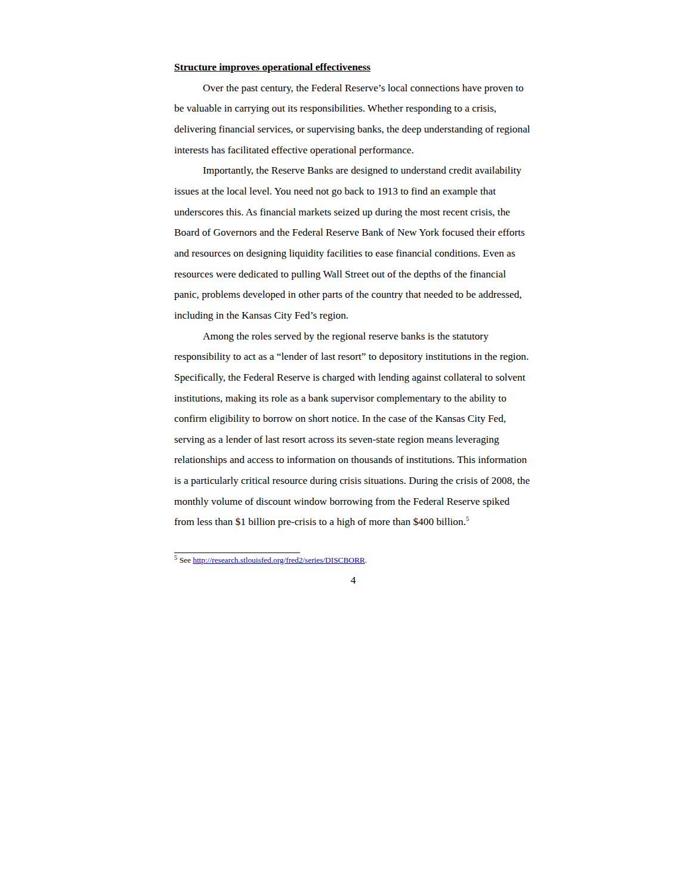Structure improves operational effectiveness
Over the past century, the Federal Reserve’s local connections have proven to be valuable in carrying out its responsibilities. Whether responding to a crisis, delivering financial services, or supervising banks, the deep understanding of regional interests has facilitated effective operational performance.
Importantly, the Reserve Banks are designed to understand credit availability issues at the local level. You need not go back to 1913 to find an example that underscores this. As financial markets seized up during the most recent crisis, the Board of Governors and the Federal Reserve Bank of New York focused their efforts and resources on designing liquidity facilities to ease financial conditions. Even as resources were dedicated to pulling Wall Street out of the depths of the financial panic, problems developed in other parts of the country that needed to be addressed, including in the Kansas City Fed’s region.
Among the roles served by the regional reserve banks is the statutory responsibility to act as a “lender of last resort” to depository institutions in the region. Specifically, the Federal Reserve is charged with lending against collateral to solvent institutions, making its role as a bank supervisor complementary to the ability to confirm eligibility to borrow on short notice. In the case of the Kansas City Fed, serving as a lender of last resort across its seven-state region means leveraging relationships and access to information on thousands of institutions. This information is a particularly critical resource during crisis situations. During the crisis of 2008, the monthly volume of discount window borrowing from the Federal Reserve spiked from less than $1 billion pre-crisis to a high of more than $400 billion.5
5 See http://research.stlouisfed.org/fred2/series/DISCBORR.
4